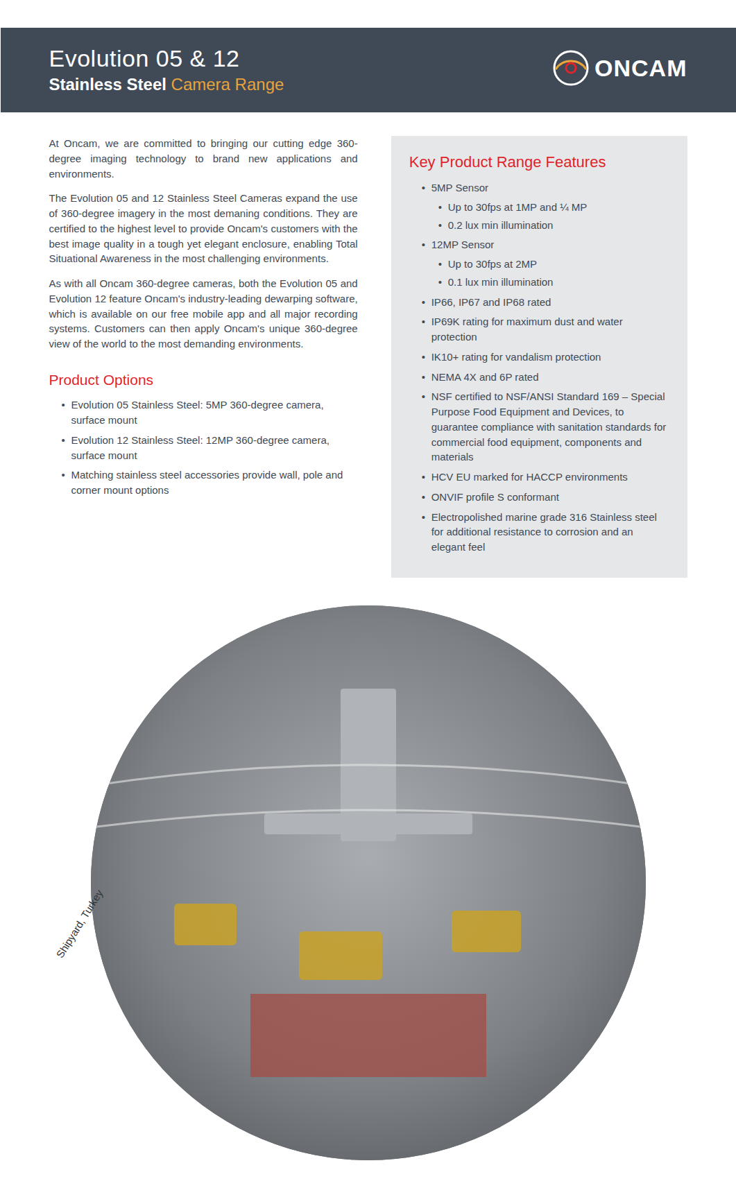Evolution 05 & 12
Stainless Steel Camera Range
ONCAM
At Oncam, we are committed to bringing our cutting edge 360-degree imaging technology to brand new applications and environments.
The Evolution 05 and 12 Stainless Steel Cameras expand the use of 360-degree imagery in the most demaning conditions. They are certified to the highest level to provide Oncam's customers with the best image quality in a tough yet elegant enclosure, enabling Total Situational Awareness in the most challenging environments.
As with all Oncam 360-degree cameras, both the Evolution 05 and Evolution 12 feature Oncam's industry-leading dewarping software, which is available on our free mobile app and all major recording systems. Customers can then apply Oncam's unique 360-degree view of the world to the most demanding environments.
Product Options
Evolution 05 Stainless Steel: 5MP 360-degree camera, surface mount
Evolution 12 Stainless Steel: 12MP 360-degree camera, surface mount
Matching stainless steel accessories provide wall, pole and corner mount options
Key Product Range Features
5MP Sensor
Up to 30fps at 1MP and ¼ MP
0.2 lux min illumination
12MP Sensor
Up to 30fps at 2MP
0.1 lux min illumination
IP66, IP67 and IP68 rated
IP69K rating for maximum dust and water protection
IK10+ rating for vandalism protection
NEMA 4X and 6P rated
NSF certified to NSF/ANSI Standard 169 – Special Purpose Food Equipment and Devices, to guarantee compliance with sanitation standards for commercial food equipment, components and materials
HCV EU marked for HACCP environments
ONVIF profile S conformant
Electropolished marine grade 316 Stainless steel for additional resistance to corrosion and an elegant feel
Shipyard, Turkey